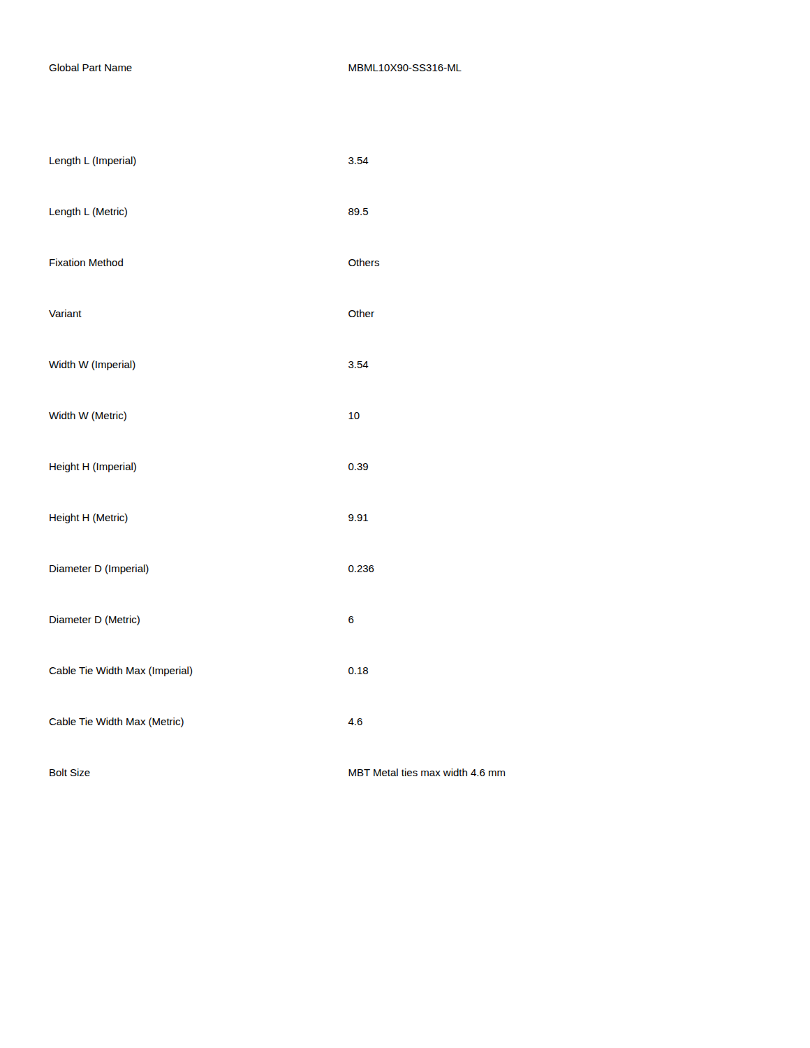| Global Part Name | MBML10X90-SS316-ML |
| Length L (Imperial) | 3.54 |
| Length L (Metric) | 89.5 |
| Fixation Method | Others |
| Variant | Other |
| Width W (Imperial) | 3.54 |
| Width W (Metric) | 10 |
| Height H (Imperial) | 0.39 |
| Height H (Metric) | 9.91 |
| Diameter D (Imperial) | 0.236 |
| Diameter D (Metric) | 6 |
| Cable Tie Width Max (Imperial) | 0.18 |
| Cable Tie Width Max (Metric) | 4.6 |
| Bolt Size | MBT Metal ties max width 4.6 mm |